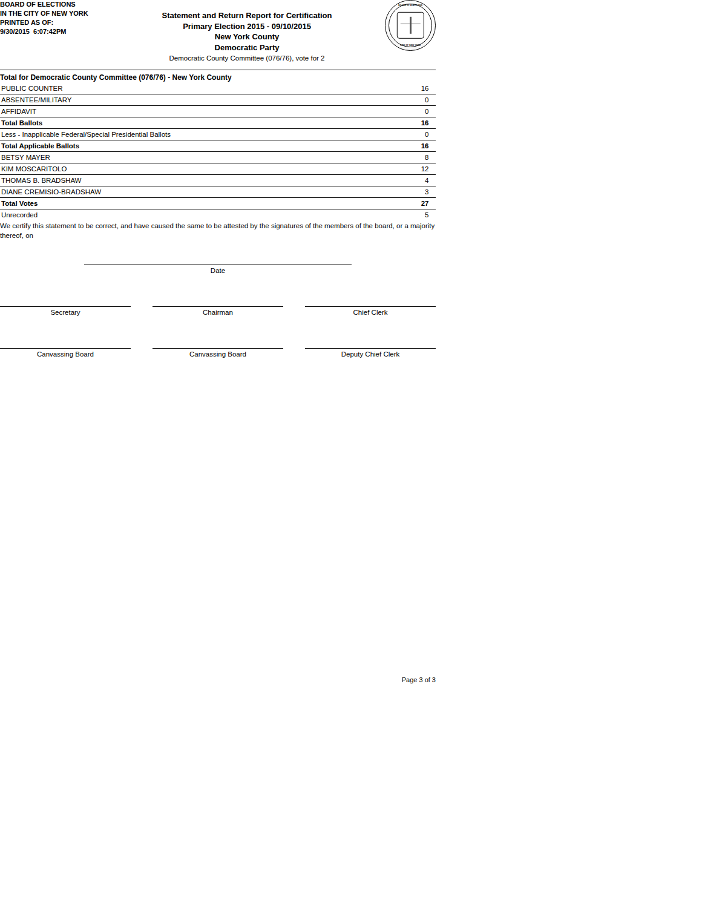BOARD OF ELECTIONS
IN THE CITY OF NEW YORK
PRINTED AS OF:
9/30/2015 6:07:42PM
Statement and Return Report for Certification
Primary Election 2015 - 09/10/2015
New York County
Democratic Party
Democratic County Committee (076/76), vote for 2
BOARD OF ELECTIONS
CITY OF NEW YORK
Total for Democratic County Committee (076/76) - New York County
| PUBLIC COUNTER | 16 |
| ABSENTEE/MILITARY | 0 |
| AFFIDAVIT | 0 |
| Total Ballots | 16 |
| Less - Inapplicable Federal/Special Presidential Ballots | 0 |
| Total Applicable Ballots | 16 |
| BETSY MAYER | 8 |
| KIM MOSCARITOLO | 12 |
| THOMAS B. BRADSHAW | 4 |
| DIANE CREMISIO-BRADSHAW | 3 |
| Total Votes | 27 |
| Unrecorded | 5 |
We certify this statement to be correct, and have caused the same to be attested by the signatures of the members of the board, or a majority thereof, on
Date
Secretary
Chairman
Chief Clerk
Canvassing Board
Canvassing Board
Deputy Chief Clerk
Page 3 of 3